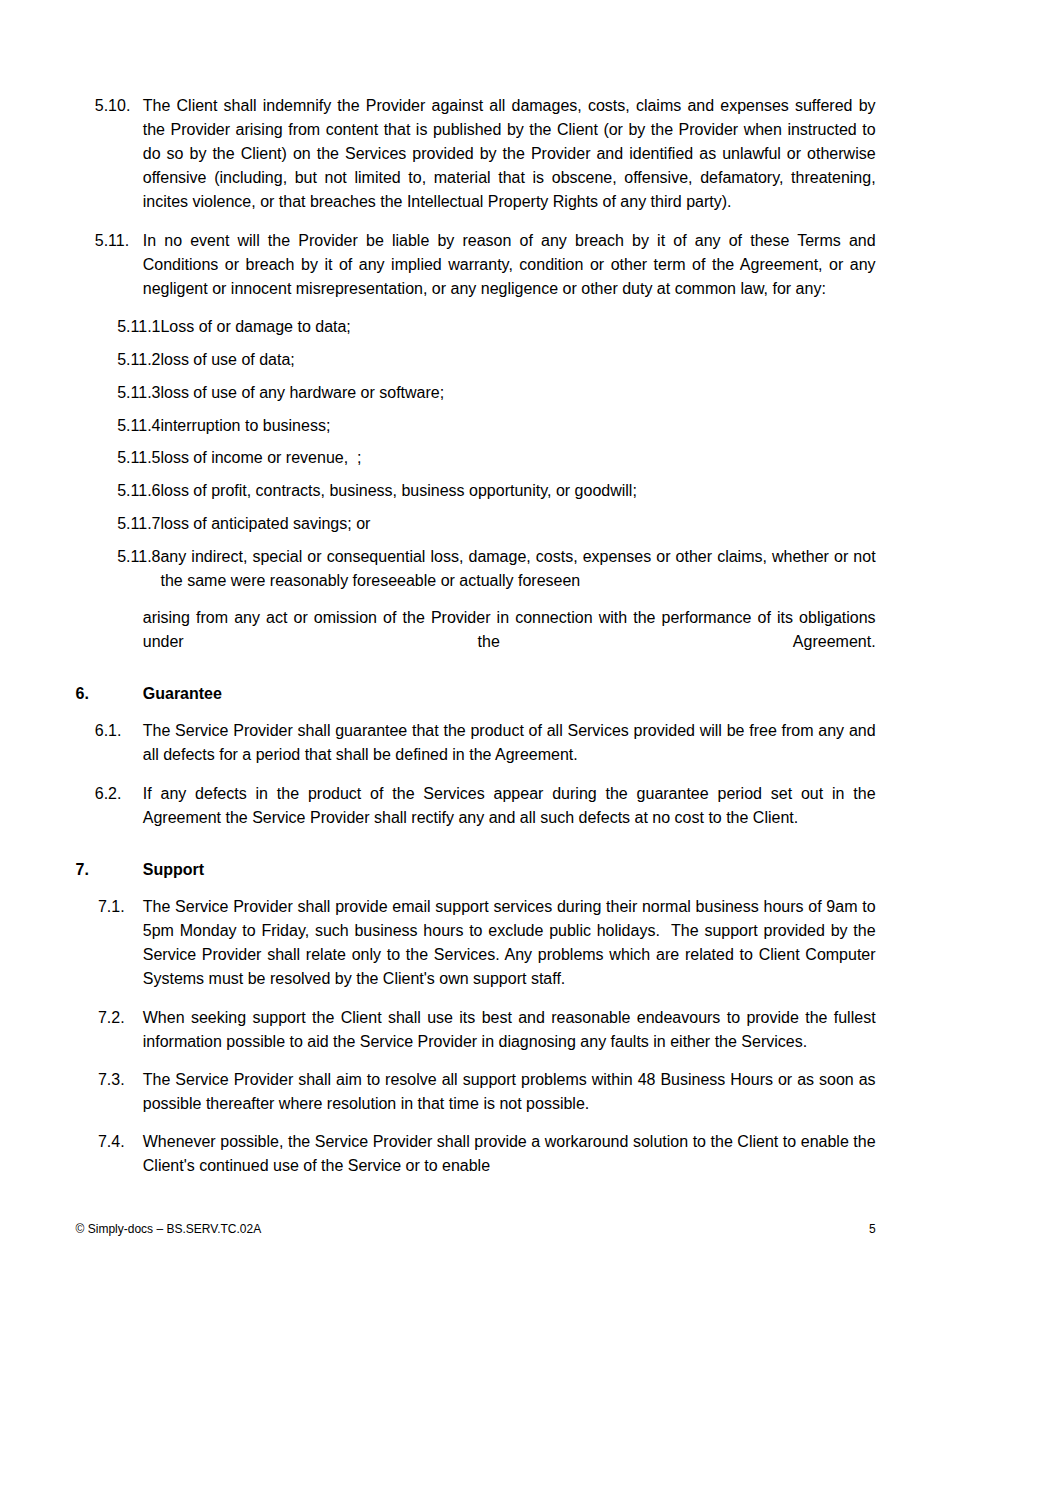5.10.
The Client shall indemnify the Provider against all damages, costs, claims and expenses suffered by the Provider arising from content that is published by the Client (or by the Provider when instructed to do so by the Client) on the Services provided by the Provider and identified as unlawful or otherwise offensive (including, but not limited to, material that is obscene, offensive, defamatory, threatening, incites violence, or that breaches the Intellectual Property Rights of any third party).
5.11.
In no event will the Provider be liable by reason of any breach by it of any of these Terms and Conditions or breach by it of any implied warranty, condition or other term of the Agreement, or any negligent or innocent misrepresentation, or any negligence or other duty at common law, for any:
5.11.1
Loss of or damage to data;
5.11.2
loss of use of data;
5.11.3
loss of use of any hardware or software;
5.11.4
interruption to business;
5.11.5
loss of income or revenue, ;
5.11.6
loss of profit, contracts, business, business opportunity, or goodwill;
5.11.7
loss of anticipated savings; or
5.11.8
any indirect, special or consequential loss, damage, costs, expenses or other claims, whether or not the same were reasonably foreseeable or actually foreseen
arising from any act or omission of the Provider in connection with the performance of its obligations under the Agreement.
6.
Guarantee
6.1.
The Service Provider shall guarantee that the product of all Services provided will be free from any and all defects for a period that shall be defined in the Agreement.
6.2.
If any defects in the product of the Services appear during the guarantee period set out in the Agreement the Service Provider shall rectify any and all such defects at no cost to the Client.
7.
Support
7.1.
The Service Provider shall provide email support services during their normal business hours of 9am to 5pm Monday to Friday, such business hours to exclude public holidays. The support provided by the Service Provider shall relate only to the Services. Any problems which are related to Client Computer Systems must be resolved by the Client's own support staff.
7.2.
When seeking support the Client shall use its best and reasonable endeavours to provide the fullest information possible to aid the Service Provider in diagnosing any faults in either the Services.
7.3.
The Service Provider shall aim to resolve all support problems within 48 Business Hours or as soon as possible thereafter where resolution in that time is not possible.
7.4.
Whenever possible, the Service Provider shall provide a workaround solution to the Client to enable the Client's continued use of the Service or to enable
© Simply-docs – BS.SERV.TC.02A
5